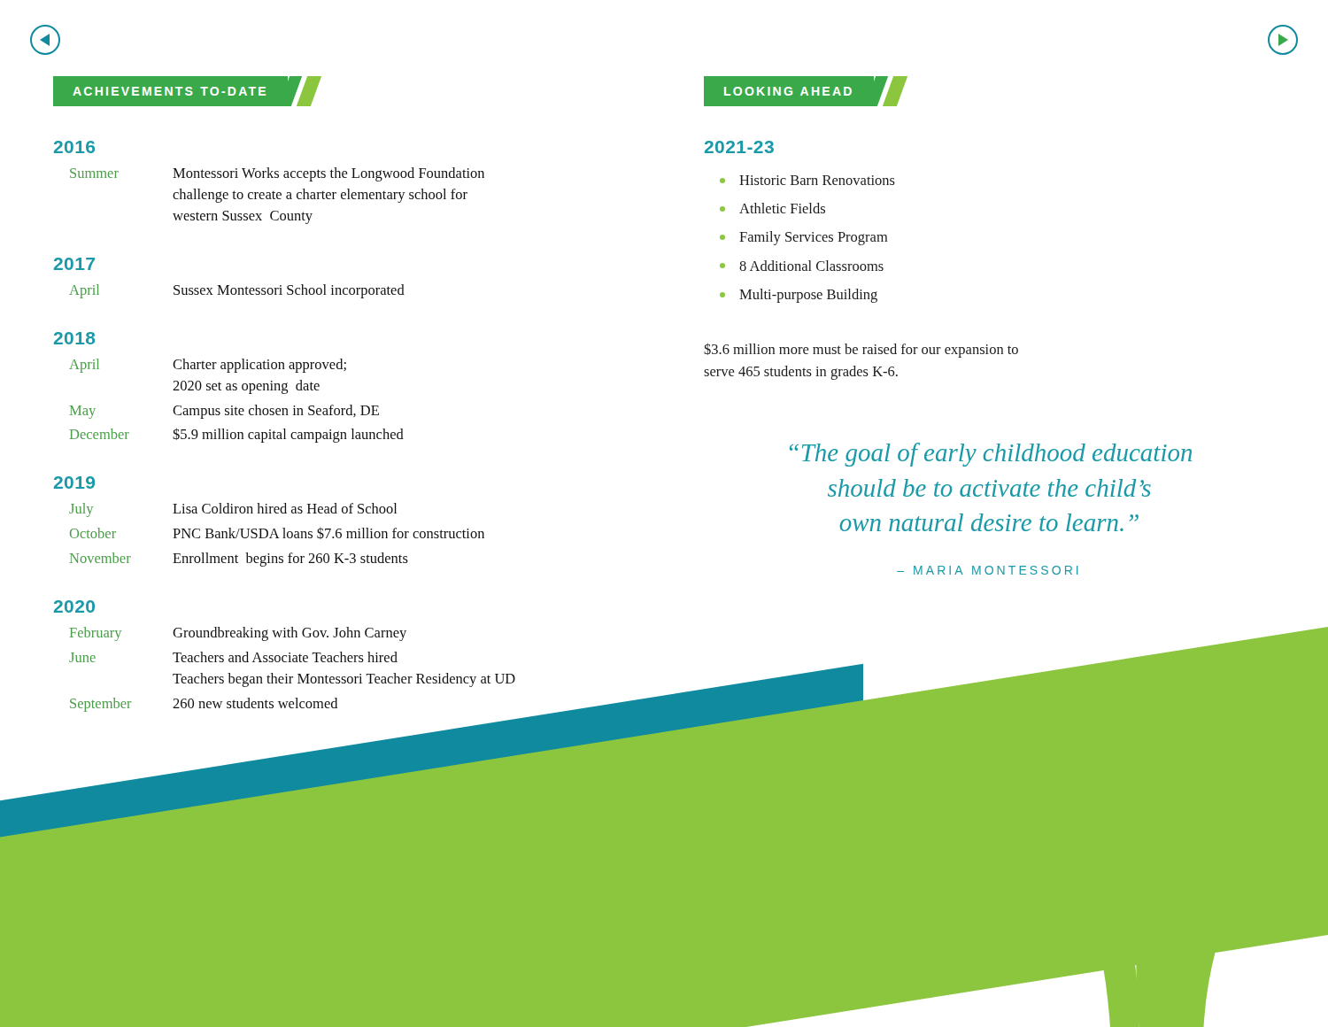ACHIEVEMENTS TO-DATE
2016
Summer Montessori Works accepts the Longwood Foundation challenge to create a charter elementary school for western Sussex County
2017
April Sussex Montessori School incorporated
2018
April Charter application approved; 2020 set as opening date
May Campus site chosen in Seaford, DE
December $5.9 million capital campaign launched
2019
July Lisa Coldiron hired as Head of School
October PNC Bank/USDA loans $7.6 million for construction
November Enrollment begins for 260 K-3 students
2020
February Groundbreaking with Gov. John Carney
June Teachers and Associate Teachers hired Teachers began their Montessori Teacher Residency at UD
September 260 new students welcomed
LOOKING AHEAD
2021-23
Historic Barn Renovations
Athletic Fields
Family Services Program
8 Additional Classrooms
Multi-purpose Building
$3.6 million more must be raised for our expansion to
serve 465 students in grades K-6.
“The goal of early childhood education
should be to activate the child’s
own natural desire to learn.”
– MARIA MONTESSORI